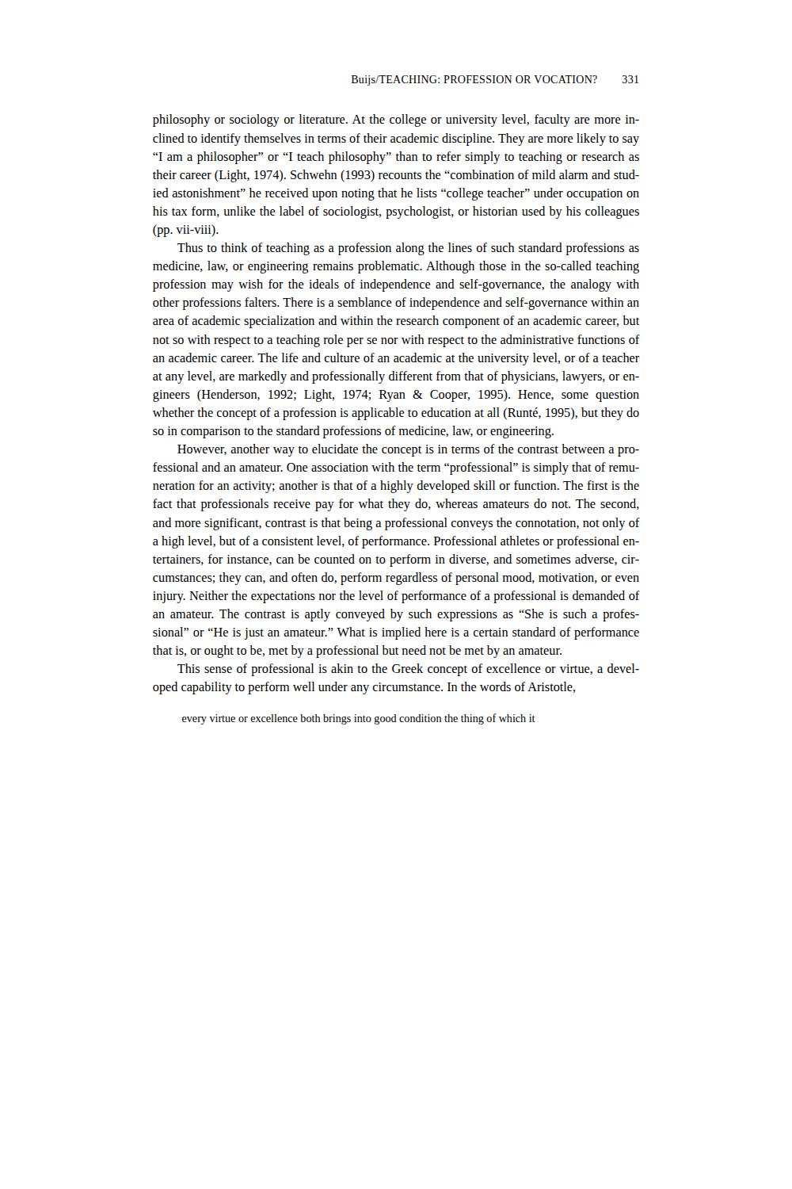Buijs/TEACHING: PROFESSION OR VOCATION?331
philosophy or sociology or literature. At the college or university level, faculty are more inclined to identify themselves in terms of their academic discipline. They are more likely to say “I am a philosopher” or “I teach philosophy” than to refer simply to teaching or research as their career (Light, 1974). Schwehn (1993) recounts the “combination of mild alarm and studied astonishment” he received upon noting that he lists “college teacher” under occupation on his tax form, unlike the label of sociologist, psychologist, or historian used by his colleagues (pp. vii-viii).
Thus to think of teaching as a profession along the lines of such standard professions as medicine, law, or engineering remains problematic. Although those in the so-called teaching profession may wish for the ideals of independence and self-governance, the analogy with other professions falters. There is a semblance of independence and self-governance within an area of academic specialization and within the research component of an academic career, but not so with respect to a teaching role per se nor with respect to the administrative functions of an academic career. The life and culture of an academic at the university level, or of a teacher at any level, are markedly and professionally different from that of physicians, lawyers, or engineers (Henderson, 1992; Light, 1974; Ryan & Cooper, 1995). Hence, some question whether the concept of a profession is applicable to education at all (Runté, 1995), but they do so in comparison to the standard professions of medicine, law, or engineering.
However, another way to elucidate the concept is in terms of the contrast between a professional and an amateur. One association with the term “professional” is simply that of remuneration for an activity; another is that of a highly developed skill or function. The first is the fact that professionals receive pay for what they do, whereas amateurs do not. The second, and more significant, contrast is that being a professional conveys the connotation, not only of a high level, but of a consistent level, of performance. Professional athletes or professional entertainers, for instance, can be counted on to perform in diverse, and sometimes adverse, circumstances; they can, and often do, perform regardless of personal mood, motivation, or even injury. Neither the expectations nor the level of performance of a professional is demanded of an amateur. The contrast is aptly conveyed by such expressions as “She is such a professional” or “He is just an amateur.” What is implied here is a certain standard of performance that is, or ought to be, met by a professional but need not be met by an amateur.
This sense of professional is akin to the Greek concept of excellence or virtue, a developed capability to perform well under any circumstance. In the words of Aristotle,
every virtue or excellence both brings into good condition the thing of which it